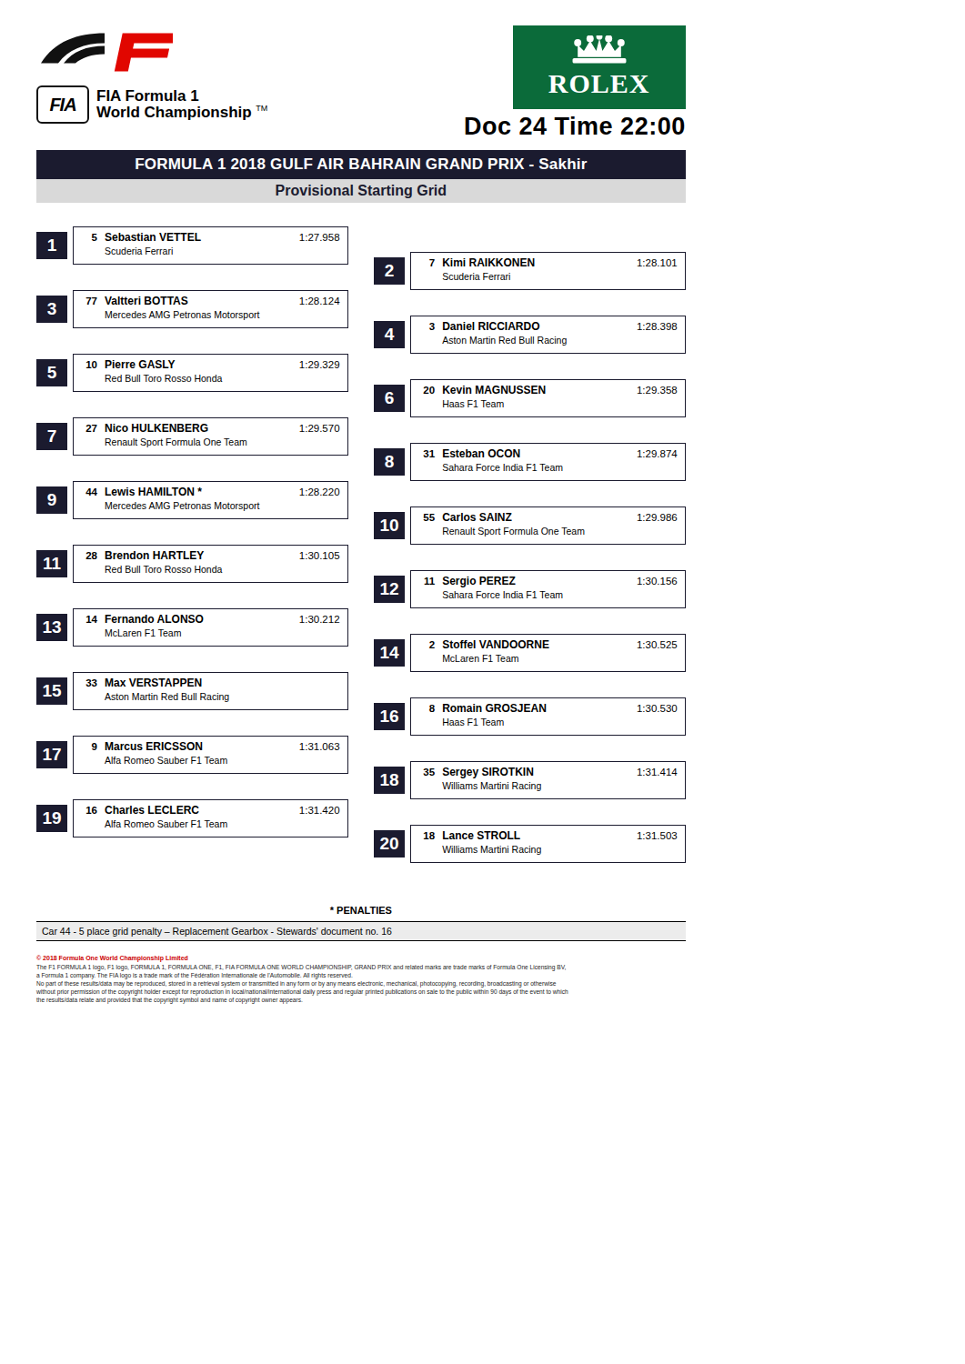FIA
FIA Formula 1
World Championship TM
ROLEX
Doc 24 Time 22:00
FORMULA 1 2018 GULF AIR BAHRAIN GRAND PRIX - Sakhir
Provisional Starting Grid
1
5
Sebastian VETTEL
Scuderia Ferrari
1:27.958
3
77
Valtteri BOTTAS
Mercedes AMG Petronas Motorsport
1:28.124
5
10
Pierre GASLY
Red Bull Toro Rosso Honda
1:29.329
7
27
Nico HULKENBERG
Renault Sport Formula One Team
1:29.570
9
44
Lewis HAMILTON *
Mercedes AMG Petronas Motorsport
1:28.220
11
28
Brendon HARTLEY
Red Bull Toro Rosso Honda
1:30.105
13
14
Fernando ALONSO
McLaren F1 Team
1:30.212
15
33
Max VERSTAPPEN
Aston Martin Red Bull Racing
17
9
Marcus ERICSSON
Alfa Romeo Sauber F1 Team
1:31.063
19
16
Charles LECLERC
Alfa Romeo Sauber F1 Team
1:31.420
2
7
Kimi RAIKKONEN
Scuderia Ferrari
1:28.101
4
3
Daniel RICCIARDO
Aston Martin Red Bull Racing
1:28.398
6
20
Kevin MAGNUSSEN
Haas F1 Team
1:29.358
8
31
Esteban OCON
Sahara Force India F1 Team
1:29.874
10
55
Carlos SAINZ
Renault Sport Formula One Team
1:29.986
12
11
Sergio PEREZ
Sahara Force India F1 Team
1:30.156
14
2
Stoffel VANDOORNE
McLaren F1 Team
1:30.525
16
8
Romain GROSJEAN
Haas F1 Team
1:30.530
18
35
Sergey SIROTKIN
Williams Martini Racing
1:31.414
20
18
Lance STROLL
Williams Martini Racing
1:31.503
* PENALTIES
Car 44 - 5 place grid penalty – Replacement Gearbox - Stewards' document no. 16
© 2018 Formula One World Championship Limited
The F1 FORMULA 1 logo, F1 logo, FORMULA 1, FORMULA ONE, F1, FIA FORMULA ONE WORLD CHAMPIONSHIP, GRAND PRIX and related marks are trade marks of Formula One Licensing BV,
a Formula 1 company. The FIA logo is a trade mark of the Fédération Internationale de l'Automobile. All rights reserved.
No part of these results/data may be reproduced, stored in a retrieval system or transmitted in any form or by any means electronic, mechanical, photocopying, recording, broadcasting or otherwise
without prior permission of the copyright holder except for reproduction in local/national/international daily press and regular printed publications on sale to the public within 90 days of the event to which
the results/data relate and provided that the copyright symbol and name of copyright owner appears.